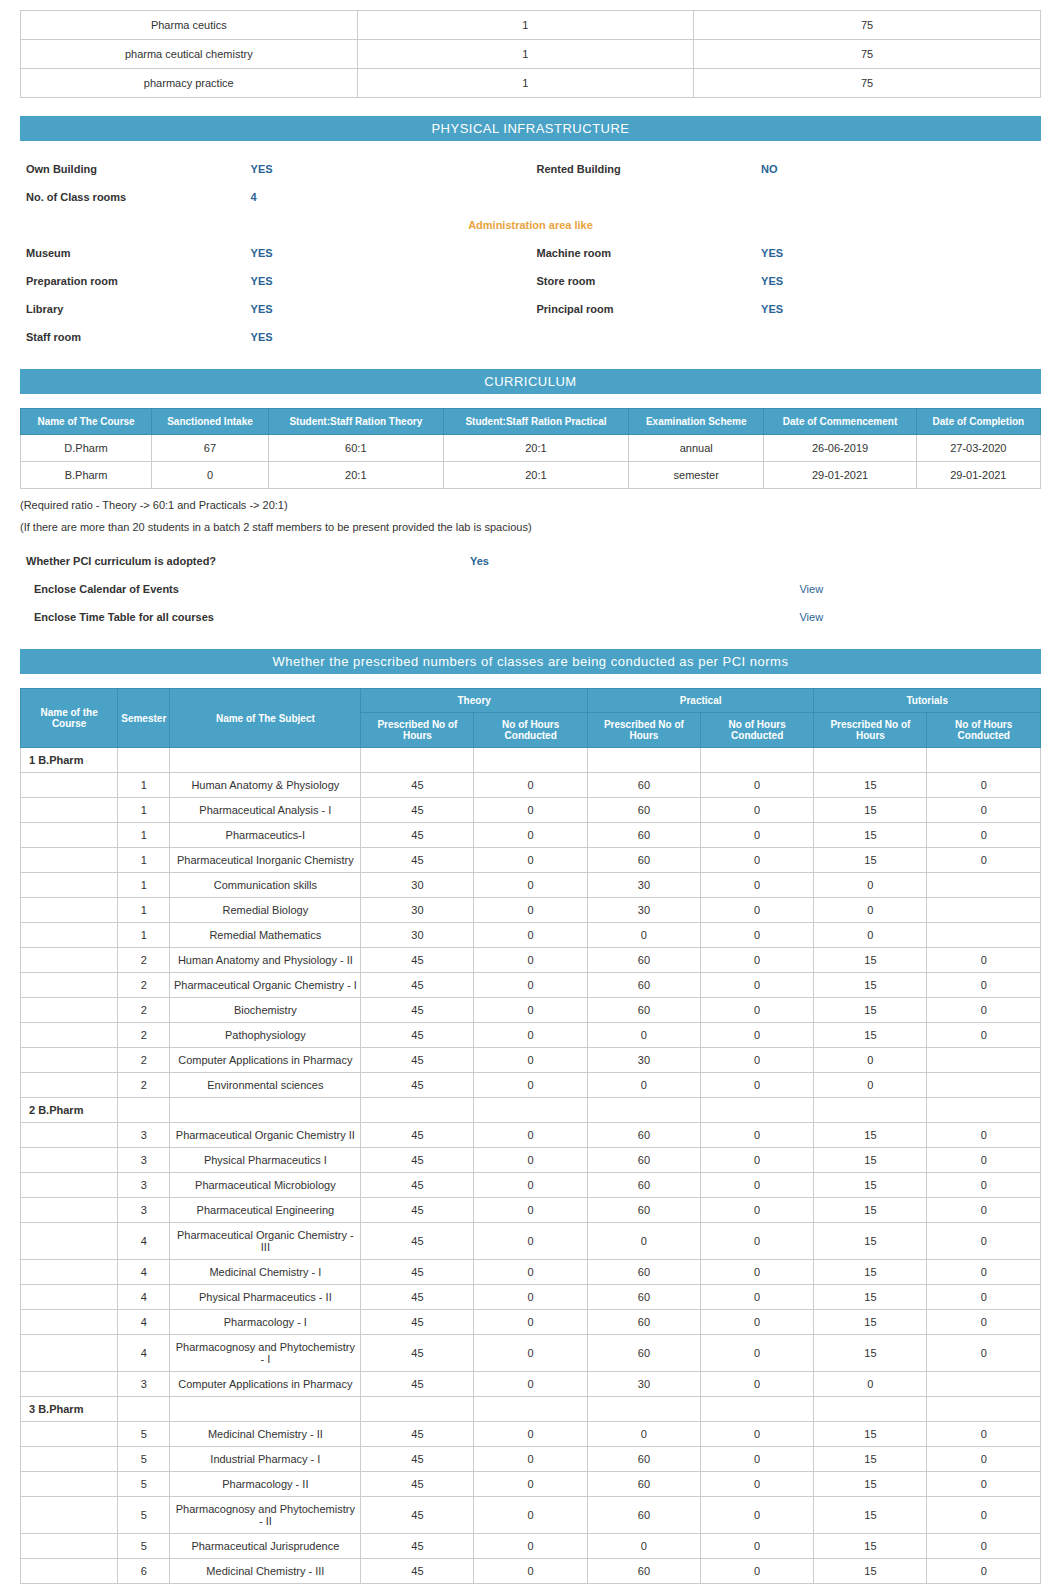| Pharma ceutics | 1 | 75 |
| pharma ceutical chemistry | 1 | 75 |
| pharmacy practice | 1 | 75 |
PHYSICAL INFRASTRUCTURE
| Own Building | YES | Rented Building | NO |
| No. of Class rooms | 4 | | |
| Administration area like |
| Museum | YES | Machine room | YES |
| Preparation room | YES | Store room | YES |
| Library | YES | Principal room | YES |
| Staff room | YES | | |
CURRICULUM
| Name of The Course | Sanctioned Intake | Student:Staff Ration Theory | Student:Staff Ration Practical | Examination Scheme | Date of Commencement | Date of Completion |
| --- | --- | --- | --- | --- | --- | --- |
| D.Pharm | 67 | 60:1 | 20:1 | annual | 26-06-2019 | 27-03-2020 |
| B.Pharm | 0 | 20:1 | 20:1 | semester | 29-01-2021 | 29-01-2021 |
(Required ratio - Theory -> 60:1 and Practicals -> 20:1)
(If there are more than 20 students in a batch 2 staff members to be present provided the lab is spacious)
| Whether PCI curriculum is adopted? | Yes | |
| Enclose Calendar of Events | | View |
| Enclose Time Table for all courses | | View |
Whether the prescribed numbers of classes are being conducted as per PCI norms
| Name of the Course | Semester | Name of The Subject | Theory | Practical | Tutorials |
| --- | --- | --- | --- | --- | --- |
| Prescribed No of Hours | No of Hours Conducted | Prescribed No of Hours | No of Hours Conducted | Prescribed No of Hours | No of Hours Conducted |
| 1 B.Pharm | | | | | | | | |
| | 1 | Human Anatomy & Physiology | 45 | 0 | 60 | 0 | 15 | 0 |
| | 1 | Pharmaceutical Analysis - I | 45 | 0 | 60 | 0 | 15 | 0 |
| | 1 | Pharmaceutics-I | 45 | 0 | 60 | 0 | 15 | 0 |
| | 1 | Pharmaceutical Inorganic Chemistry | 45 | 0 | 60 | 0 | 15 | 0 |
| | 1 | Communication skills | 30 | 0 | 30 | 0 | 0 | |
| | 1 | Remedial Biology | 30 | 0 | 30 | 0 | 0 | |
| | 1 | Remedial Mathematics | 30 | 0 | 0 | 0 | 0 | |
| | 2 | Human Anatomy and Physiology - II | 45 | 0 | 60 | 0 | 15 | 0 |
| | 2 | Pharmaceutical Organic Chemistry - I | 45 | 0 | 60 | 0 | 15 | 0 |
| | 2 | Biochemistry | 45 | 0 | 60 | 0 | 15 | 0 |
| | 2 | Pathophysiology | 45 | 0 | 0 | 0 | 15 | 0 |
| | 2 | Computer Applications in Pharmacy | 45 | 0 | 30 | 0 | 0 | |
| | 2 | Environmental sciences | 45 | 0 | 0 | 0 | 0 | |
| 2 B.Pharm | | | | | | | | |
| | 3 | Pharmaceutical Organic Chemistry II | 45 | 0 | 60 | 0 | 15 | 0 |
| | 3 | Physical Pharmaceutics I | 45 | 0 | 60 | 0 | 15 | 0 |
| | 3 | Pharmaceutical Microbiology | 45 | 0 | 60 | 0 | 15 | 0 |
| | 3 | Pharmaceutical Engineering | 45 | 0 | 60 | 0 | 15 | 0 |
| | 4 | Pharmaceutical Organic Chemistry - III | 45 | 0 | 0 | 0 | 15 | 0 |
| | 4 | Medicinal Chemistry - I | 45 | 0 | 60 | 0 | 15 | 0 |
| | 4 | Physical Pharmaceutics - II | 45 | 0 | 60 | 0 | 15 | 0 |
| | 4 | Pharmacology - I | 45 | 0 | 60 | 0 | 15 | 0 |
| | 4 | Pharmacognosy and Phytochemistry - I | 45 | 0 | 60 | 0 | 15 | 0 |
| | 3 | Computer Applications in Pharmacy | 45 | 0 | 30 | 0 | 0 | |
| 3 B.Pharm | | | | | | | | |
| | 5 | Medicinal Chemistry - II | 45 | 0 | 0 | 0 | 15 | 0 |
| | 5 | Industrial Pharmacy - I | 45 | 0 | 60 | 0 | 15 | 0 |
| | 5 | Pharmacology - II | 45 | 0 | 60 | 0 | 15 | 0 |
| | 5 | Pharmacognosy and Phytochemistry - II | 45 | 0 | 60 | 0 | 15 | 0 |
| | 5 | Pharmaceutical Jurisprudence | 45 | 0 | 0 | 0 | 15 | 0 |
| | 6 | Medicinal Chemistry - III | 45 | 0 | 60 | 0 | 15 | 0 |